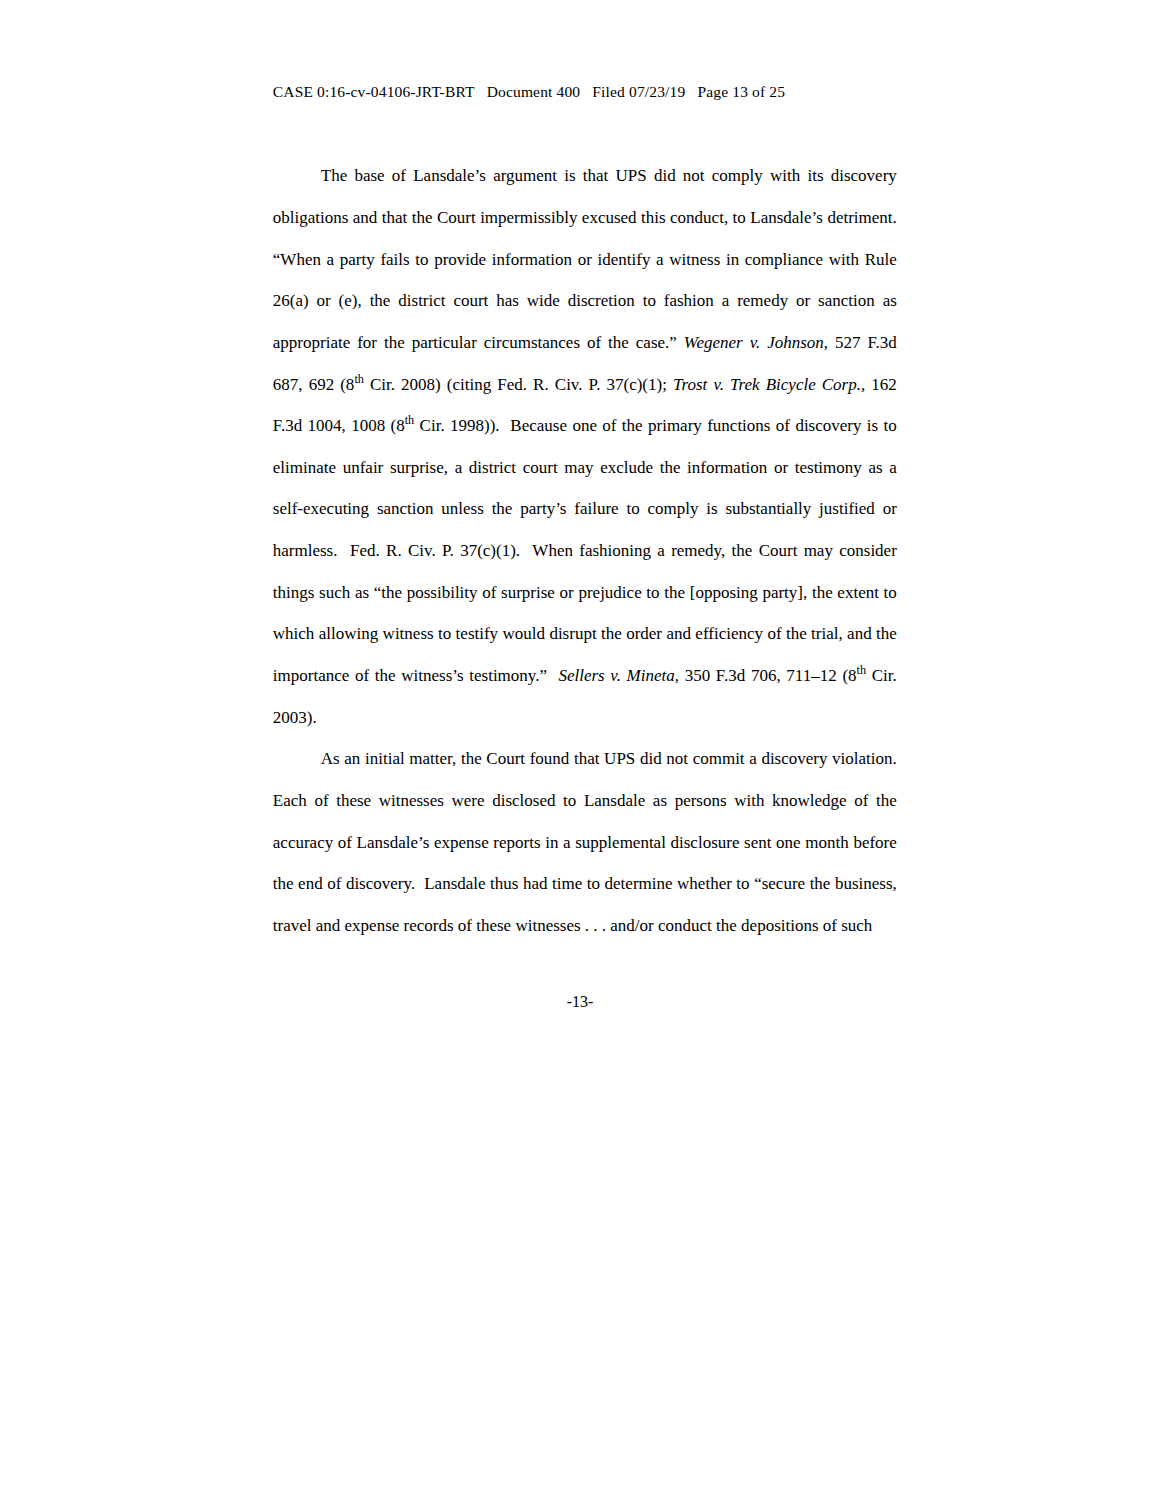CASE 0:16-cv-04106-JRT-BRT Document 400 Filed 07/23/19 Page 13 of 25
The base of Lansdale’s argument is that UPS did not comply with its discovery obligations and that the Court impermissibly excused this conduct, to Lansdale’s detriment. “When a party fails to provide information or identify a witness in compliance with Rule 26(a) or (e), the district court has wide discretion to fashion a remedy or sanction as appropriate for the particular circumstances of the case.” Wegener v. Johnson, 527 F.3d 687, 692 (8th Cir. 2008) (citing Fed. R. Civ. P. 37(c)(1); Trost v. Trek Bicycle Corp., 162 F.3d 1004, 1008 (8th Cir. 1998)). Because one of the primary functions of discovery is to eliminate unfair surprise, a district court may exclude the information or testimony as a self-executing sanction unless the party’s failure to comply is substantially justified or harmless. Fed. R. Civ. P. 37(c)(1). When fashioning a remedy, the Court may consider things such as “the possibility of surprise or prejudice to the [opposing party], the extent to which allowing witness to testify would disrupt the order and efficiency of the trial, and the importance of the witness’s testimony.” Sellers v. Mineta, 350 F.3d 706, 711–12 (8th Cir. 2003).
As an initial matter, the Court found that UPS did not commit a discovery violation. Each of these witnesses were disclosed to Lansdale as persons with knowledge of the accuracy of Lansdale’s expense reports in a supplemental disclosure sent one month before the end of discovery. Lansdale thus had time to determine whether to “secure the business, travel and expense records of these witnesses . . . and/or conduct the depositions of such
-13-